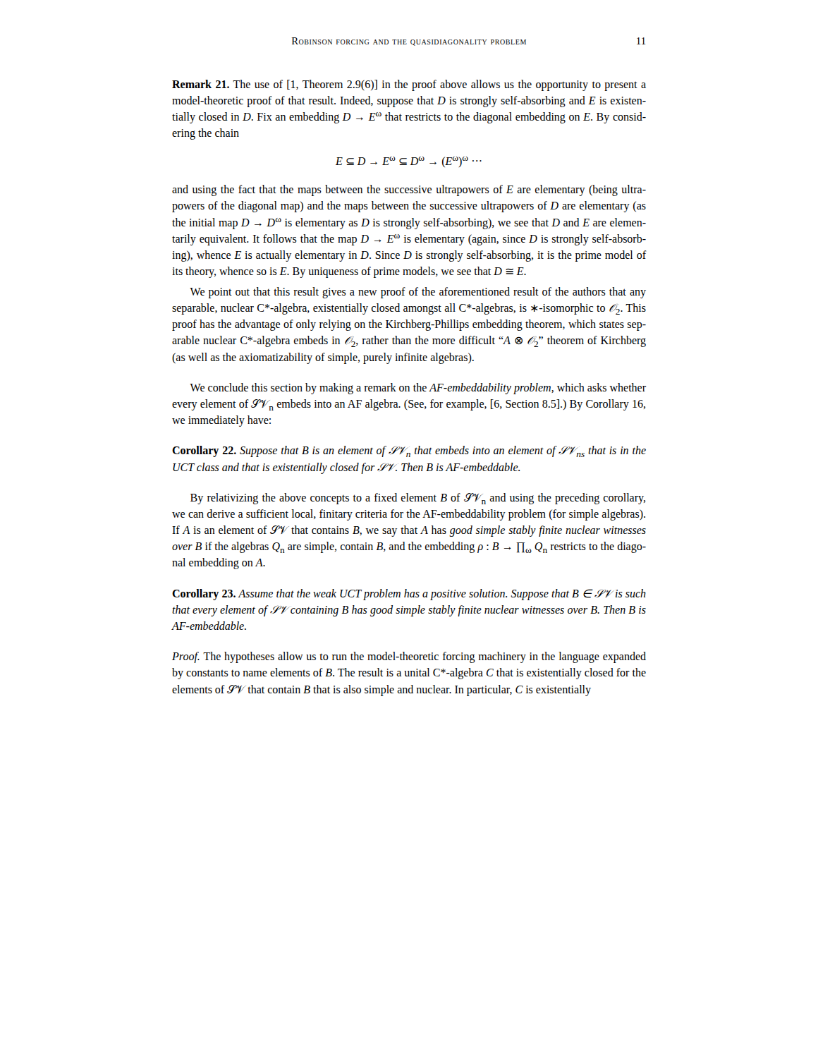Robinson forcing and the quasidiagonality problem 11
Remark 21. The use of [1, Theorem 2.9(6)] in the proof above allows us the opportunity to present a model-theoretic proof of that result. Indeed, suppose that D is strongly self-absorbing and E is existentially closed in D. Fix an embedding D → Eω that restricts to the diagonal embedding on E. By considering the chain
E ⊆ D → Eω ⊆ Dω → (Eω)ω ···
and using the fact that the maps between the successive ultrapowers of E are elementary (being ultrapowers of the diagonal map) and the maps between the successive ultrapowers of D are elementary (as the initial map D → Dω is elementary as D is strongly self-absorbing), we see that D and E are elementarily equivalent. It follows that the map D → Eω is elementary (again, since D is strongly self-absorbing), whence E is actually elementary in D. Since D is strongly self-absorbing, it is the prime model of its theory, whence so is E. By uniqueness of prime models, we see that D ≅ E.
We point out that this result gives a new proof of the aforementioned result of the authors that any separable, nuclear C*-algebra, existentially closed amongst all C*-algebras, is ∗-isomorphic to 𝒪2. This proof has the advantage of only relying on the Kirchberg-Phillips embedding theorem, which states separable nuclear C*-algebra embeds in 𝒪2, rather than the more difficult “A ⊗ 𝒪2” theorem of Kirchberg (as well as the axiomatizability of simple, purely infinite algebras).
We conclude this section by making a remark on the AF-embeddability problem, which asks whether every element of 𝒮𝒱n embeds into an AF algebra. (See, for example, [6, Section 8.5].) By Corollary 16, we immediately have:
Corollary 22. Suppose that B is an element of 𝒮𝒱n that embeds into an element of 𝒮𝒱ns that is in the UCT class and that is existentially closed for 𝒮𝒱. Then B is AF-embeddable.
By relativizing the above concepts to a fixed element B of 𝒮𝒱n and using the preceding corollary, we can derive a sufficient local, finitary criteria for the AF-embeddability problem (for simple algebras). If A is an element of 𝒮𝒱 that contains B, we say that A has good simple stably finite nuclear witnesses over B if the algebras Qn are simple, contain B, and the embedding ρ : B → ∏ω Qn restricts to the diagonal embedding on A.
Corollary 23. Assume that the weak UCT problem has a positive solution. Suppose that B ∈ 𝒮𝒱 is such that every element of 𝒮𝒱 containing B has good simple stably finite nuclear witnesses over B. Then B is AF-embeddable.
Proof. The hypotheses allow us to run the model-theoretic forcing machinery in the language expanded by constants to name elements of B. The result is a unital C*-algebra C that is existentially closed for the elements of 𝒮𝒱 that contain B that is also simple and nuclear. In particular, C is existentially